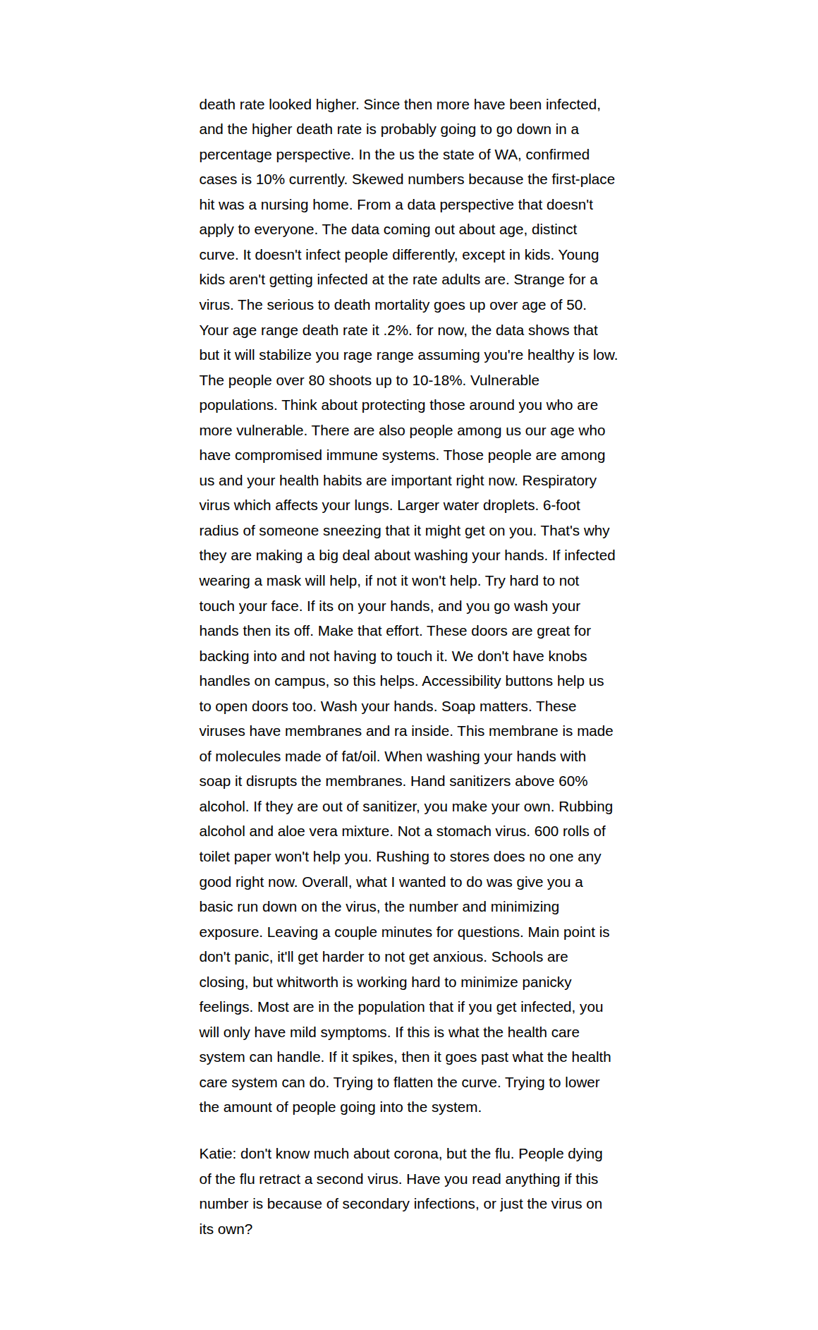death rate looked higher. Since then more have been infected, and the higher death rate is probably going to go down in a percentage perspective. In the us the state of WA, confirmed cases is 10% currently. Skewed numbers because the first-place hit was a nursing home. From a data perspective that doesn't apply to everyone. The data coming out about age, distinct curve. It doesn't infect people differently, except in kids. Young kids aren't getting infected at the rate adults are. Strange for a virus. The serious to death mortality goes up over age of 50. Your age range death rate it .2%. for now, the data shows that but it will stabilize you rage range assuming you're healthy is low. The people over 80 shoots up to 10-18%. Vulnerable populations. Think about protecting those around you who are more vulnerable. There are also people among us our age who have compromised immune systems. Those people are among us and your health habits are important right now. Respiratory virus which affects your lungs. Larger water droplets. 6-foot radius of someone sneezing that it might get on you. That's why they are making a big deal about washing your hands. If infected wearing a mask will help, if not it won't help. Try hard to not touch your face. If its on your hands, and you go wash your hands then its off. Make that effort. These doors are great for backing into and not having to touch it. We don't have knobs handles on campus, so this helps. Accessibility buttons help us to open doors too. Wash your hands. Soap matters. These viruses have membranes and ra inside. This membrane is made of molecules made of fat/oil. When washing your hands with soap it disrupts the membranes. Hand sanitizers above 60% alcohol. If they are out of sanitizer, you make your own. Rubbing alcohol and aloe vera mixture. Not a stomach virus. 600 rolls of toilet paper won't help you. Rushing to stores does no one any good right now. Overall, what I wanted to do was give you a basic run down on the virus, the number and minimizing exposure. Leaving a couple minutes for questions. Main point is don't panic, it'll get harder to not get anxious. Schools are closing, but whitworth is working hard to minimize panicky feelings. Most are in the population that if you get infected, you will only have mild symptoms. If this is what the health care system can handle. If it spikes, then it goes past what the health care system can do. Trying to flatten the curve. Trying to lower the amount of people going into the system.
Katie: don't know much about corona, but the flu. People dying of the flu retract a second virus. Have you read anything if this number is because of secondary infections, or just the virus on its own?